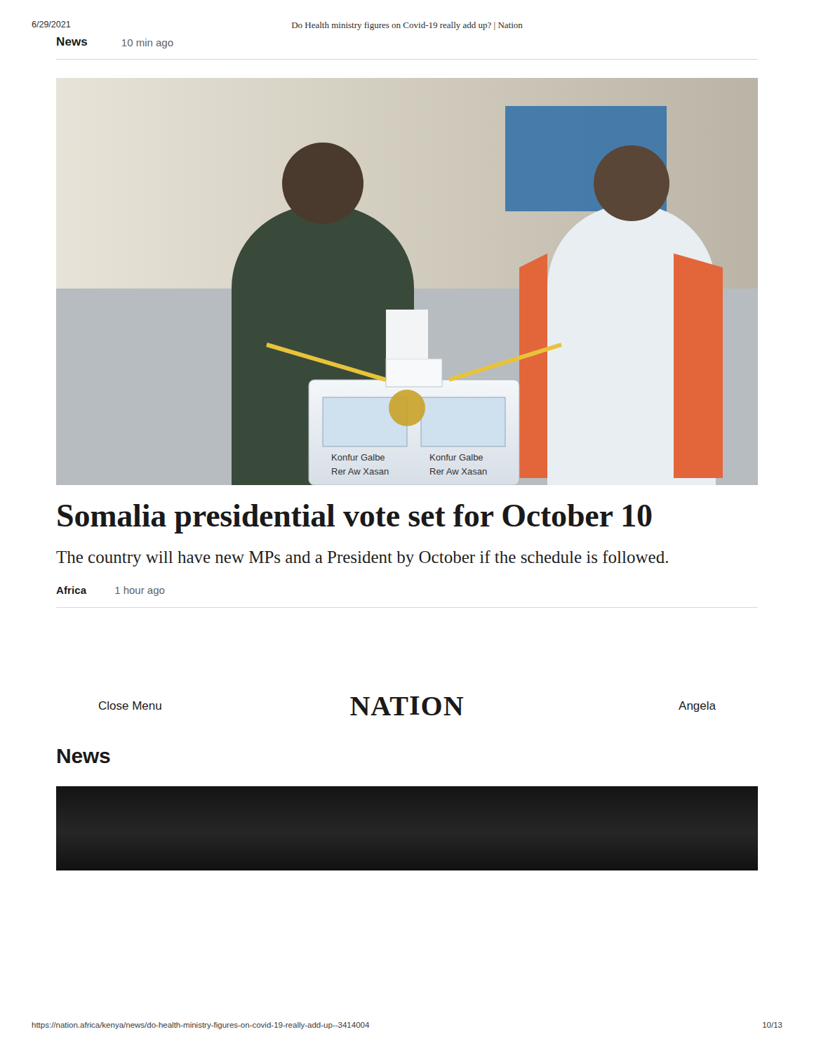6/29/2021
Do Health ministry figures on Covid-19 really add up? | Nation
News 10 min ago
Somalia presidential vote set for October 10
The country will have new MPs and a President by October if the schedule is followed.
Africa 1 hour ago
Close Menu
NATION
Angela
News
https://nation.africa/kenya/news/do-health-ministry-figures-on-covid-19-really-add-up--3414004 10/13